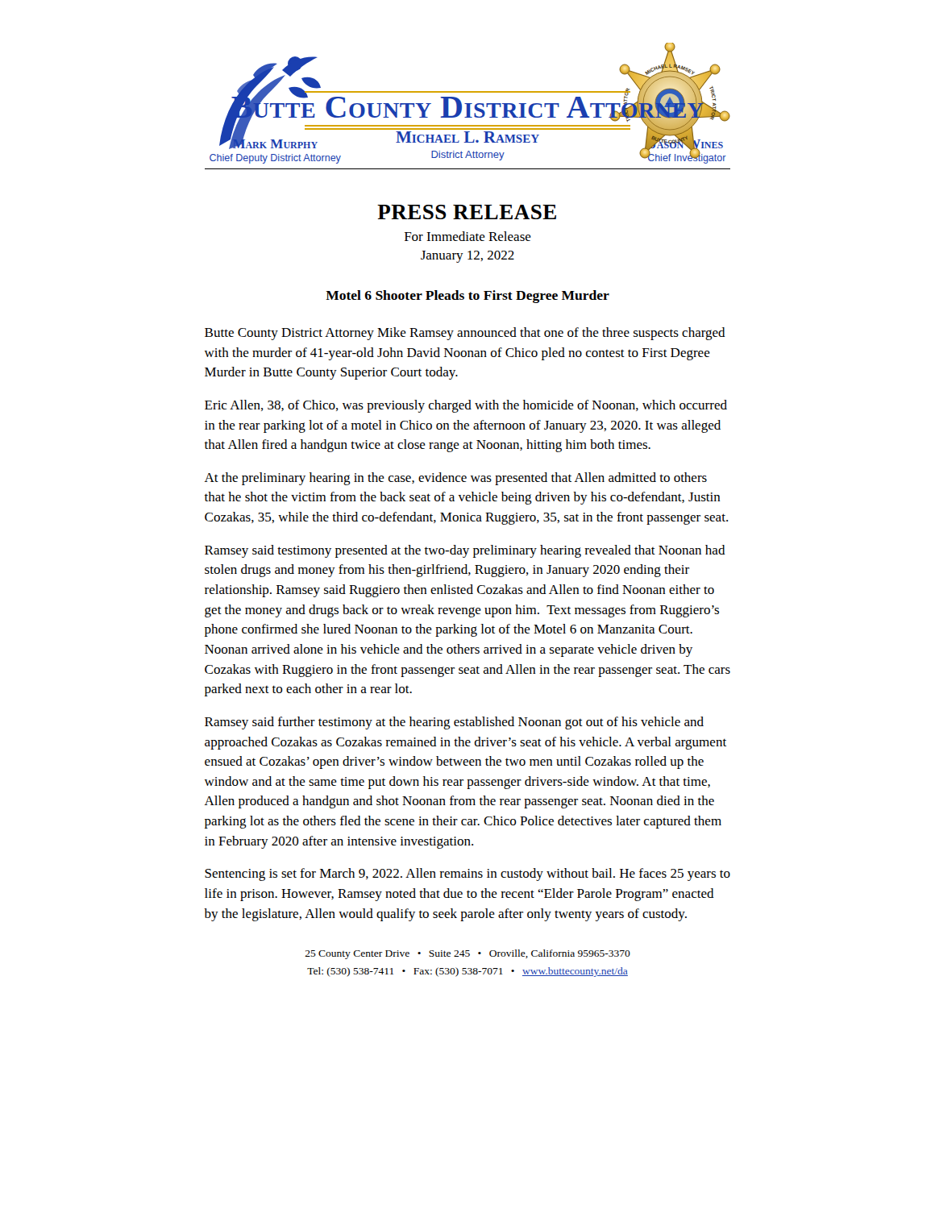MICHAEL L RAMSEY DISTRICT ATTORNEY DISTRICT ATTORNEY BUTTE COUNTY
Butte County District Attorney
Michael L. Ramsey
District Attorney
Mark Murphy Chief Deputy District Attorney
Jason Wines Chief Investigator
PRESS RELEASE
For Immediate Release
January 12, 2022
Motel 6 Shooter Pleads to First Degree Murder
Butte County District Attorney Mike Ramsey announced that one of the three suspects charged with the murder of 41-year-old John David Noonan of Chico pled no contest to First Degree Murder in Butte County Superior Court today.
Eric Allen, 38, of Chico, was previously charged with the homicide of Noonan, which occurred in the rear parking lot of a motel in Chico on the afternoon of January 23, 2020. It was alleged that Allen fired a handgun twice at close range at Noonan, hitting him both times.
At the preliminary hearing in the case, evidence was presented that Allen admitted to others that he shot the victim from the back seat of a vehicle being driven by his co-defendant, Justin Cozakas, 35, while the third co-defendant, Monica Ruggiero, 35, sat in the front passenger seat.
Ramsey said testimony presented at the two-day preliminary hearing revealed that Noonan had stolen drugs and money from his then-girlfriend, Ruggiero, in January 2020 ending their relationship. Ramsey said Ruggiero then enlisted Cozakas and Allen to find Noonan either to get the money and drugs back or to wreak revenge upon him. Text messages from Ruggiero’s phone confirmed she lured Noonan to the parking lot of the Motel 6 on Manzanita Court. Noonan arrived alone in his vehicle and the others arrived in a separate vehicle driven by Cozakas with Ruggiero in the front passenger seat and Allen in the rear passenger seat. The cars parked next to each other in a rear lot.
Ramsey said further testimony at the hearing established Noonan got out of his vehicle and approached Cozakas as Cozakas remained in the driver’s seat of his vehicle. A verbal argument ensued at Cozakas’ open driver’s window between the two men until Cozakas rolled up the window and at the same time put down his rear passenger drivers-side window. At that time, Allen produced a handgun and shot Noonan from the rear passenger seat. Noonan died in the parking lot as the others fled the scene in their car. Chico Police detectives later captured them in February 2020 after an intensive investigation.
Sentencing is set for March 9, 2022. Allen remains in custody without bail. He faces 25 years to life in prison. However, Ramsey noted that due to the recent “Elder Parole Program” enacted by the legislature, Allen would qualify to seek parole after only twenty years of custody.
25 County Center Drive • Suite 245 • Oroville, California 95965-3370
Tel: (530) 538-7411 • Fax: (530) 538-7071 • www.buttecounty.net/da